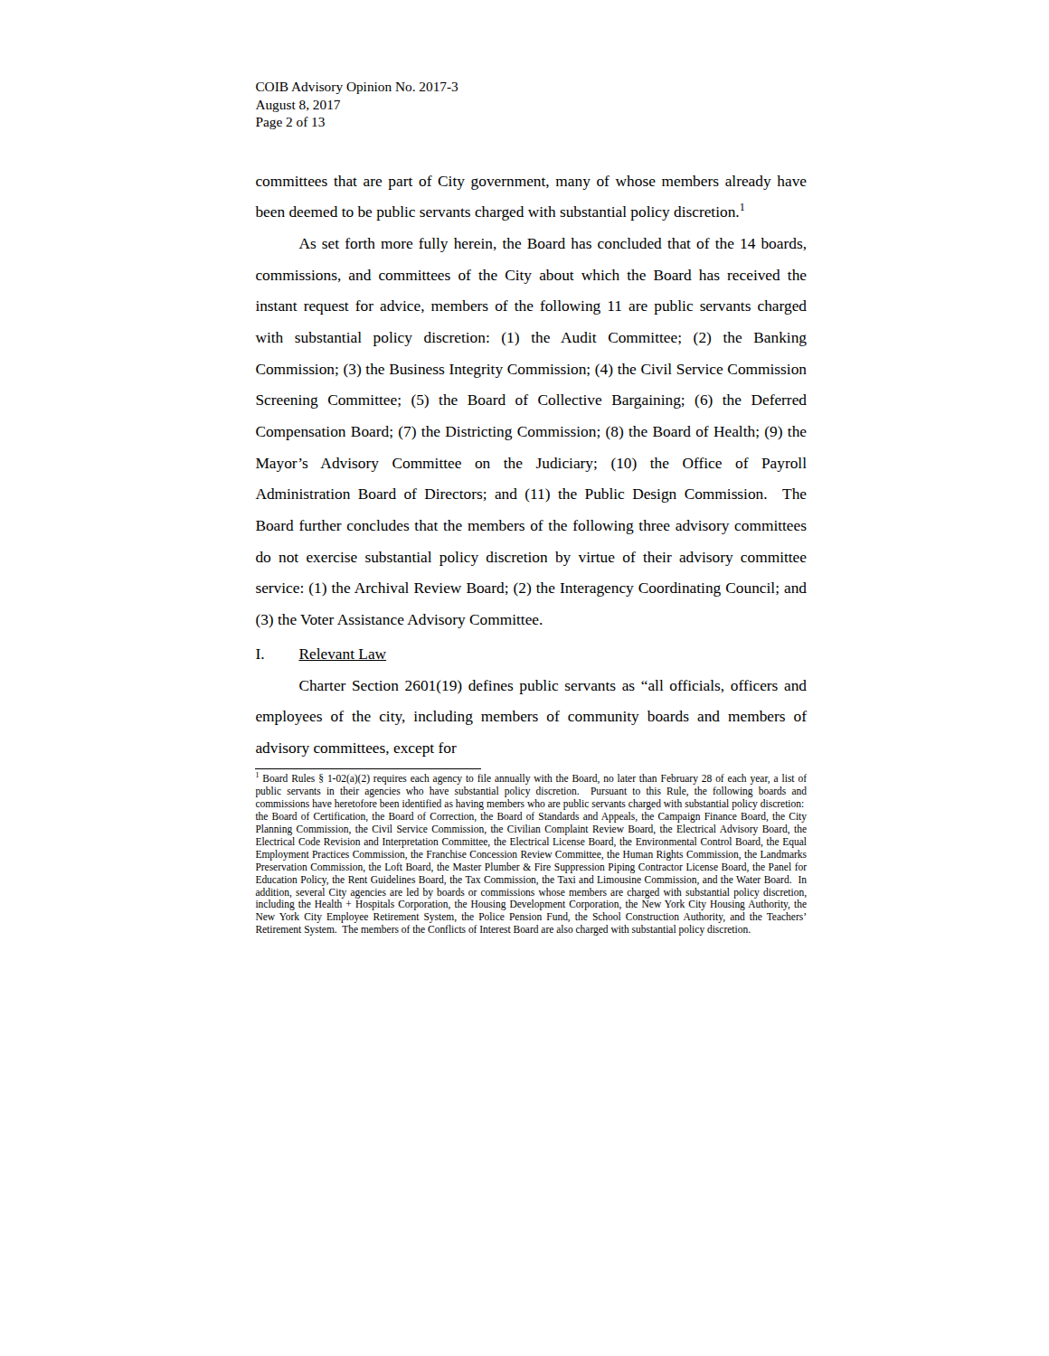COIB Advisory Opinion No. 2017-3
August 8, 2017
Page 2 of 13
committees that are part of City government, many of whose members already have been deemed to be public servants charged with substantial policy discretion.1
As set forth more fully herein, the Board has concluded that of the 14 boards, commissions, and committees of the City about which the Board has received the instant request for advice, members of the following 11 are public servants charged with substantial policy discretion: (1) the Audit Committee; (2) the Banking Commission; (3) the Business Integrity Commission; (4) the Civil Service Commission Screening Committee; (5) the Board of Collective Bargaining; (6) the Deferred Compensation Board; (7) the Districting Commission; (8) the Board of Health; (9) the Mayor’s Advisory Committee on the Judiciary; (10) the Office of Payroll Administration Board of Directors; and (11) the Public Design Commission. The Board further concludes that the members of the following three advisory committees do not exercise substantial policy discretion by virtue of their advisory committee service: (1) the Archival Review Board; (2) the Interagency Coordinating Council; and (3) the Voter Assistance Advisory Committee.
I. Relevant Law
Charter Section 2601(19) defines public servants as “all officials, officers and employees of the city, including members of community boards and members of advisory committees, except for
1 Board Rules § 1-02(a)(2) requires each agency to file annually with the Board, no later than February 28 of each year, a list of public servants in their agencies who have substantial policy discretion. Pursuant to this Rule, the following boards and commissions have heretofore been identified as having members who are public servants charged with substantial policy discretion: the Board of Certification, the Board of Correction, the Board of Standards and Appeals, the Campaign Finance Board, the City Planning Commission, the Civil Service Commission, the Civilian Complaint Review Board, the Electrical Advisory Board, the Electrical Code Revision and Interpretation Committee, the Electrical License Board, the Environmental Control Board, the Equal Employment Practices Commission, the Franchise Concession Review Committee, the Human Rights Commission, the Landmarks Preservation Commission, the Loft Board, the Master Plumber & Fire Suppression Piping Contractor License Board, the Panel for Education Policy, the Rent Guidelines Board, the Tax Commission, the Taxi and Limousine Commission, and the Water Board. In addition, several City agencies are led by boards or commissions whose members are charged with substantial policy discretion, including the Health + Hospitals Corporation, the Housing Development Corporation, the New York City Housing Authority, the New York City Employee Retirement System, the Police Pension Fund, the School Construction Authority, and the Teachers’ Retirement System. The members of the Conflicts of Interest Board are also charged with substantial policy discretion.